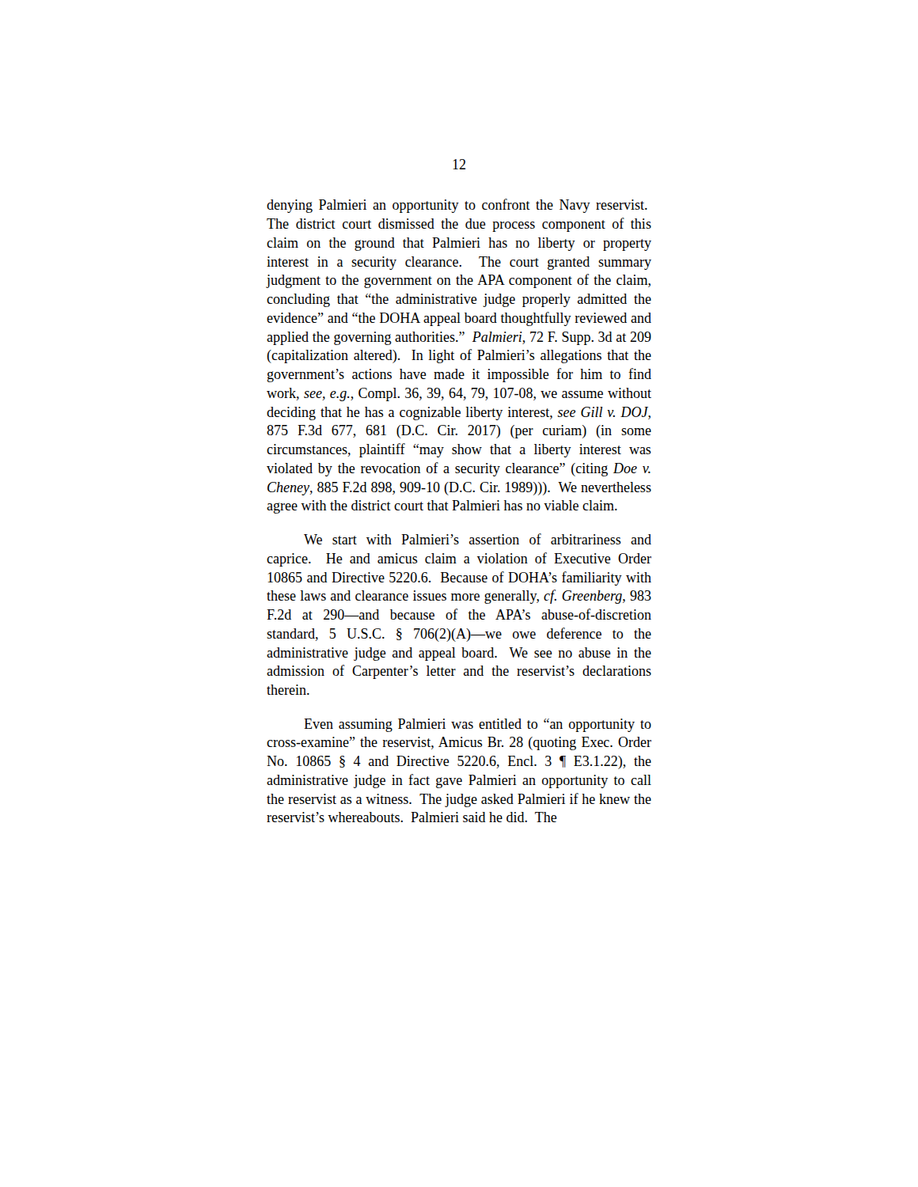12
denying Palmieri an opportunity to confront the Navy reservist. The district court dismissed the due process component of this claim on the ground that Palmieri has no liberty or property interest in a security clearance. The court granted summary judgment to the government on the APA component of the claim, concluding that “the administrative judge properly admitted the evidence” and “the DOHA appeal board thoughtfully reviewed and applied the governing authorities.” Palmieri, 72 F. Supp. 3d at 209 (capitalization altered). In light of Palmieri’s allegations that the government’s actions have made it impossible for him to find work, see, e.g., Compl. 36, 39, 64, 79, 107-08, we assume without deciding that he has a cognizable liberty interest, see Gill v. DOJ, 875 F.3d 677, 681 (D.C. Cir. 2017) (per curiam) (in some circumstances, plaintiff “may show that a liberty interest was violated by the revocation of a security clearance” (citing Doe v. Cheney, 885 F.2d 898, 909-10 (D.C. Cir. 1989))). We nevertheless agree with the district court that Palmieri has no viable claim.
We start with Palmieri’s assertion of arbitrariness and caprice. He and amicus claim a violation of Executive Order 10865 and Directive 5220.6. Because of DOHA’s familiarity with these laws and clearance issues more generally, cf. Greenberg, 983 F.2d at 290—and because of the APA’s abuse-of-discretion standard, 5 U.S.C. § 706(2)(A)—we owe deference to the administrative judge and appeal board. We see no abuse in the admission of Carpenter’s letter and the reservist’s declarations therein.
Even assuming Palmieri was entitled to “an opportunity to cross-examine” the reservist, Amicus Br. 28 (quoting Exec. Order No. 10865 § 4 and Directive 5220.6, Encl. 3 ¶ E3.1.22), the administrative judge in fact gave Palmieri an opportunity to call the reservist as a witness. The judge asked Palmieri if he knew the reservist’s whereabouts. Palmieri said he did. The